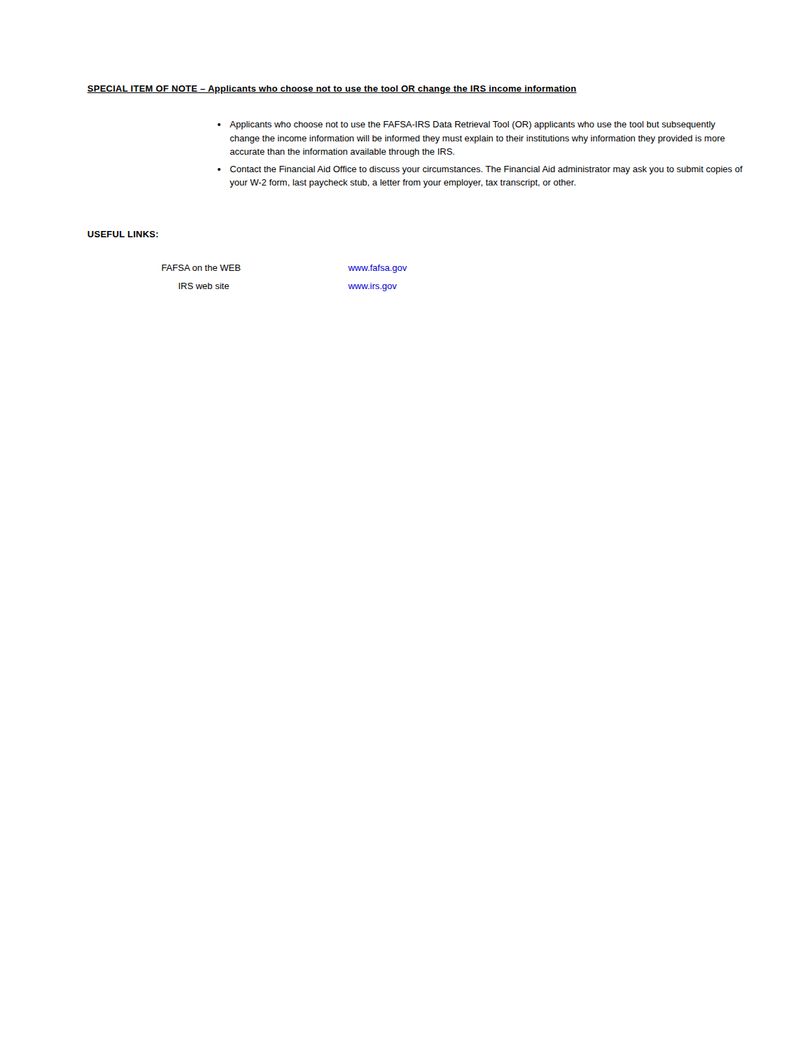SPECIAL ITEM OF NOTE – Applicants who choose not to use the tool OR change the IRS income information
Applicants who choose not to use the FAFSA-IRS Data Retrieval Tool (OR) applicants who use the tool but subsequently change the income information will be informed they must explain to their institutions why information they provided is more accurate than the information available through the IRS.
Contact the Financial Aid Office to discuss your circumstances. The Financial Aid administrator may ask you to submit copies of your W-2 form, last paycheck stub, a letter from your employer, tax transcript, or other.
USEFUL LINKS:
| FAFSA on the WEB | www.fafsa.gov |
| IRS web site | www.irs.gov |